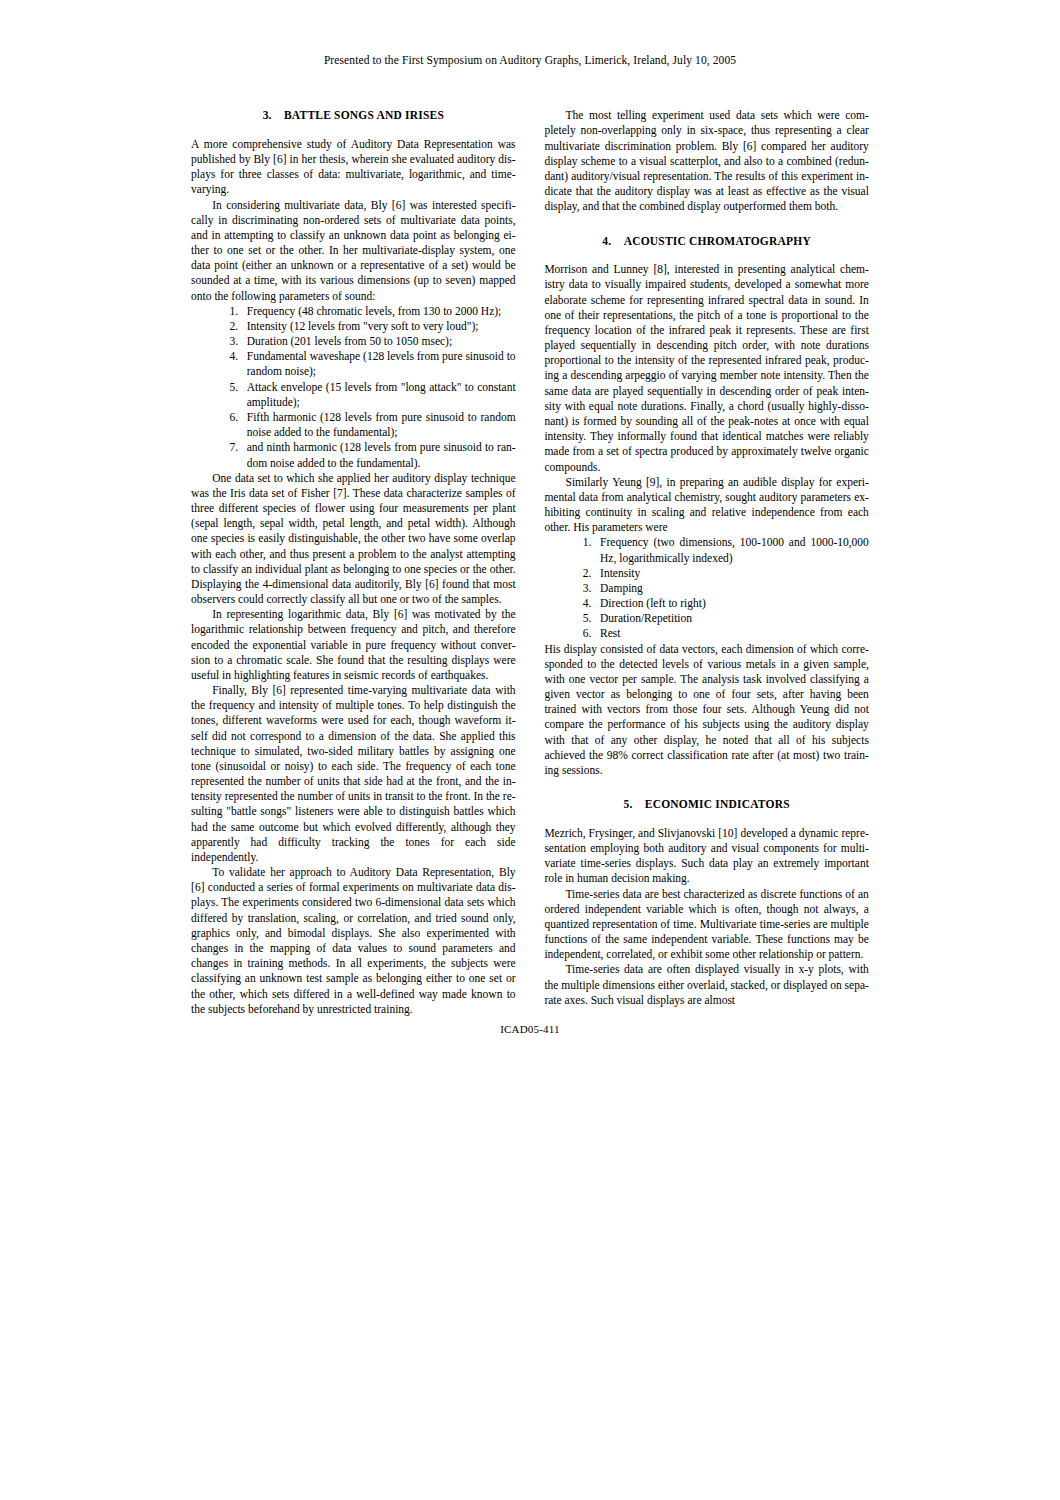Presented to the First Symposium on Auditory Graphs, Limerick, Ireland, July 10, 2005
3. BATTLE SONGS AND IRISES
A more comprehensive study of Auditory Data Representation was published by Bly [6] in her thesis, wherein she evaluated auditory displays for three classes of data: multivariate, logarithmic, and time-varying.
In considering multivariate data, Bly [6] was interested specifically in discriminating non-ordered sets of multivariate data points, and in attempting to classify an unknown data point as belonging either to one set or the other. In her multivariate-display system, one data point (either an unknown or a representative of a set) would be sounded at a time, with its various dimensions (up to seven) mapped onto the following parameters of sound:
Frequency (48 chromatic levels, from 130 to 2000 Hz);
Intensity (12 levels from "very soft to very loud");
Duration (201 levels from 50 to 1050 msec);
Fundamental waveshape (128 levels from pure sinusoid to random noise);
Attack envelope (15 levels from "long attack" to constant amplitude);
Fifth harmonic (128 levels from pure sinusoid to random noise added to the fundamental);
and ninth harmonic (128 levels from pure sinusoid to random noise added to the fundamental).
One data set to which she applied her auditory display technique was the Iris data set of Fisher [7]. These data characterize samples of three different species of flower using four measurements per plant (sepal length, sepal width, petal length, and petal width). Although one species is easily distinguishable, the other two have some overlap with each other, and thus present a problem to the analyst attempting to classify an individual plant as belonging to one species or the other. Displaying the 4-dimensional data auditorily, Bly [6] found that most observers could correctly classify all but one or two of the samples.
In representing logarithmic data, Bly [6] was motivated by the logarithmic relationship between frequency and pitch, and therefore encoded the exponential variable in pure frequency without conversion to a chromatic scale. She found that the resulting displays were useful in highlighting features in seismic records of earthquakes.
Finally, Bly [6] represented time-varying multivariate data with the frequency and intensity of multiple tones. To help distinguish the tones, different waveforms were used for each, though waveform itself did not correspond to a dimension of the data. She applied this technique to simulated, two-sided military battles by assigning one tone (sinusoidal or noisy) to each side. The frequency of each tone represented the number of units that side had at the front, and the intensity represented the number of units in transit to the front. In the resulting "battle songs" listeners were able to distinguish battles which had the same outcome but which evolved differently, although they apparently had difficulty tracking the tones for each side independently.
To validate her approach to Auditory Data Representation, Bly [6] conducted a series of formal experiments on multivariate data displays. The experiments considered two 6-dimensional data sets which differed by translation, scaling, or correlation, and tried sound only, graphics only, and bimodal displays. She also experimented with changes in the mapping of data values to sound parameters and changes in training methods. In all experiments, the subjects were classifying an unknown test sample as belonging either to one set or the other, which sets differed in a well-defined way made known to the subjects beforehand by unrestricted training.
The most telling experiment used data sets which were completely non-overlapping only in six-space, thus representing a clear multivariate discrimination problem. Bly [6] compared her auditory display scheme to a visual scatterplot, and also to a combined (redundant) auditory/visual representation. The results of this experiment indicate that the auditory display was at least as effective as the visual display, and that the combined display outperformed them both.
4. ACOUSTIC CHROMATOGRAPHY
Morrison and Lunney [8], interested in presenting analytical chemistry data to visually impaired students, developed a somewhat more elaborate scheme for representing infrared spectral data in sound. In one of their representations, the pitch of a tone is proportional to the frequency location of the infrared peak it represents. These are first played sequentially in descending pitch order, with note durations proportional to the intensity of the represented infrared peak, producing a descending arpeggio of varying member note intensity. Then the same data are played sequentially in descending order of peak intensity with equal note durations. Finally, a chord (usually highly-dissonant) is formed by sounding all of the peak-notes at once with equal intensity. They informally found that identical matches were reliably made from a set of spectra produced by approximately twelve organic compounds.
Similarly Yeung [9], in preparing an audible display for experimental data from analytical chemistry, sought auditory parameters exhibiting continuity in scaling and relative independence from each other. His parameters were
Frequency (two dimensions, 100-1000 and 1000-10,000 Hz, logarithmically indexed)
Intensity
Damping
Direction (left to right)
Duration/Repetition
Rest
His display consisted of data vectors, each dimension of which corresponded to the detected levels of various metals in a given sample, with one vector per sample. The analysis task involved classifying a given vector as belonging to one of four sets, after having been trained with vectors from those four sets. Although Yeung did not compare the performance of his subjects using the auditory display with that of any other display, he noted that all of his subjects achieved the 98% correct classification rate after (at most) two training sessions.
5. ECONOMIC INDICATORS
Mezrich, Frysinger, and Slivjanovski [10] developed a dynamic representation employing both auditory and visual components for multivariate time-series displays. Such data play an extremely important role in human decision making.
Time-series data are best characterized as discrete functions of an ordered independent variable which is often, though not always, a quantized representation of time. Multivariate time-series are multiple functions of the same independent variable. These functions may be independent, correlated, or exhibit some other relationship or pattern.
Time-series data are often displayed visually in x-y plots, with the multiple dimensions either overlaid, stacked, or displayed on separate axes. Such visual displays are almost
ICAD05-411